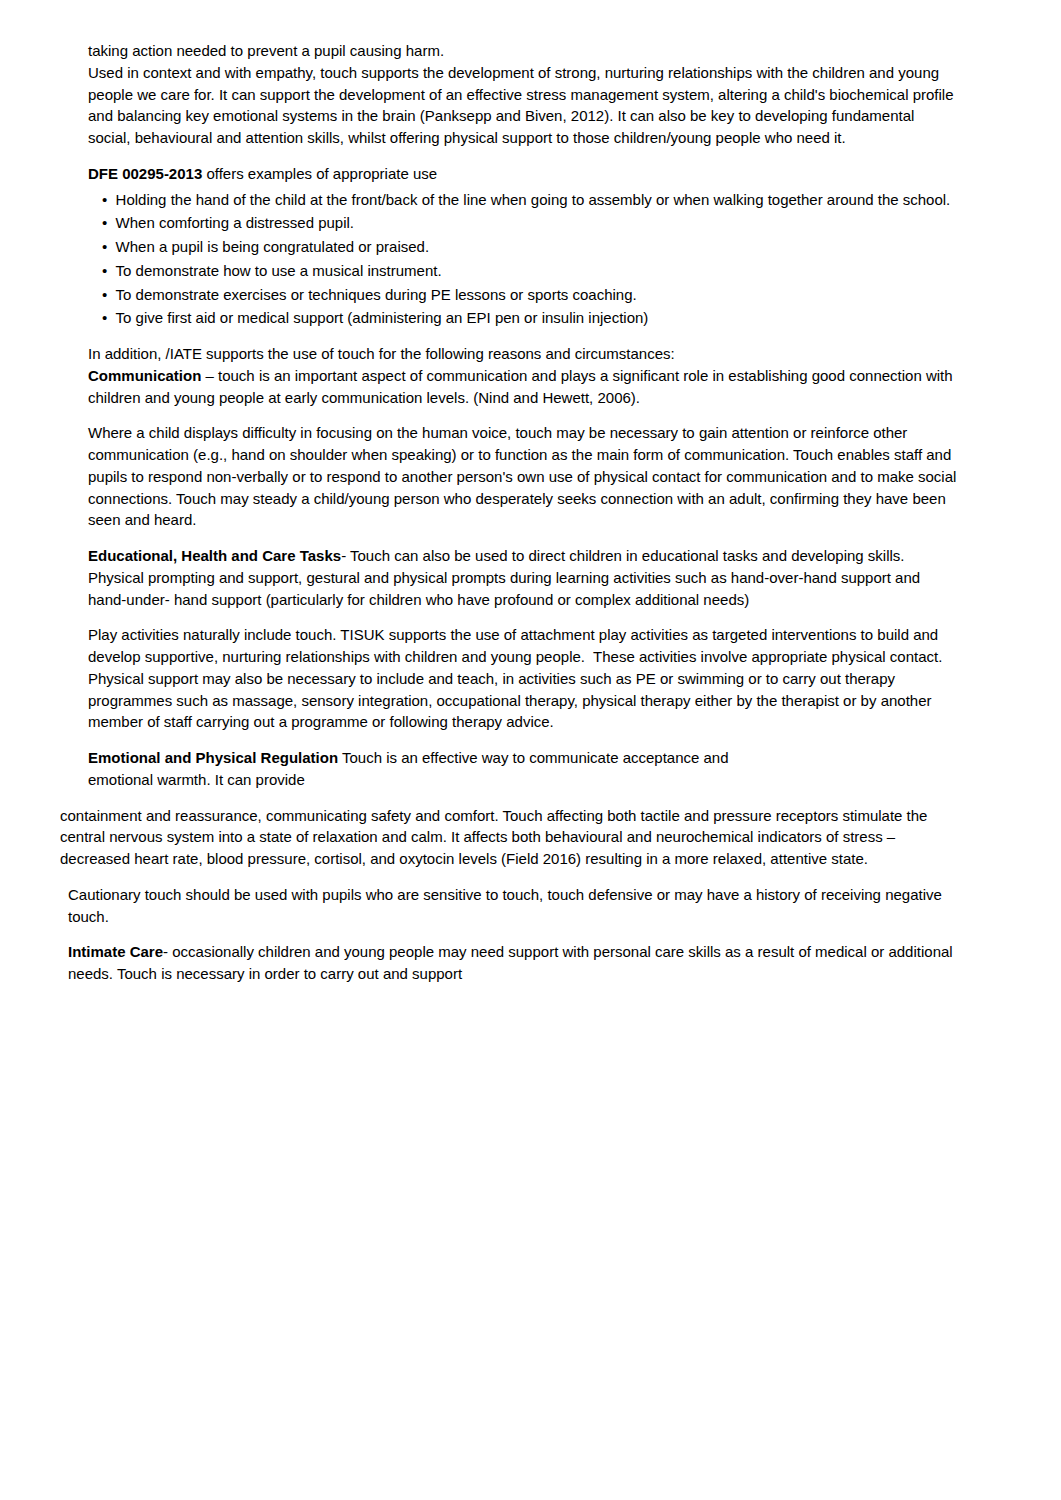taking action needed to prevent a pupil causing harm.
Used in context and with empathy, touch supports the development of strong, nurturing relationships with the children and young people we care for. It can support the development of an effective stress management system, altering a child's biochemical profile and balancing key emotional systems in the brain (Panksepp and Biven, 2012). It can also be key to developing fundamental social, behavioural and attention skills, whilst offering physical support to those children/young people who need it.
DFE 00295-2013 offers examples of appropriate use
Holding the hand of the child at the front/back of the line when going to assembly or when walking together around the school.
When comforting a distressed pupil.
When a pupil is being congratulated or praised.
To demonstrate how to use a musical instrument.
To demonstrate exercises or techniques during PE lessons or sports coaching.
To give first aid or medical support (administering an EPI pen or insulin injection)
In addition, /IATE supports the use of touch for the following reasons and circumstances:
Communication – touch is an important aspect of communication and plays a significant role in establishing good connection with children and young people at early communication levels. (Nind and Hewett, 2006).
Where a child displays difficulty in focusing on the human voice, touch may be necessary to gain attention or reinforce other communication (e.g., hand on shoulder when speaking) or to function as the main form of communication. Touch enables staff and pupils to respond non-verbally or to respond to another person's own use of physical contact for communication and to make social connections. Touch may steady a child/young person who desperately seeks connection with an adult, confirming they have been seen and heard.
Educational, Health and Care Tasks- Touch can also be used to direct children in educational tasks and developing skills. Physical prompting and support, gestural and physical prompts during learning activities such as hand-over-hand support and hand-under- hand support (particularly for children who have profound or complex additional needs)
Play activities naturally include touch. TISUK supports the use of attachment play activities as targeted interventions to build and develop supportive, nurturing relationships with children and young people. These activities involve appropriate physical contact. Physical support may also be necessary to include and teach, in activities such as PE or swimming or to carry out therapy programmes such as massage, sensory integration, occupational therapy, physical therapy either by the therapist or by another member of staff carrying out a programme or following therapy advice.
Emotional and Physical Regulation Touch is an effective way to communicate acceptance and
emotional warmth. It can provide
containment and reassurance, communicating safety and comfort. Touch affecting both tactile and pressure receptors stimulate the central nervous system into a state of relaxation and calm. It affects both behavioural and neurochemical indicators of stress – decreased heart rate, blood pressure, cortisol, and oxytocin levels (Field 2016) resulting in a more relaxed, attentive state.
Cautionary touch should be used with pupils who are sensitive to touch, touch defensive or may have a history of receiving negative touch.
Intimate Care- occasionally children and young people may need support with personal care skills as a result of medical or additional needs. Touch is necessary in order to carry out and support